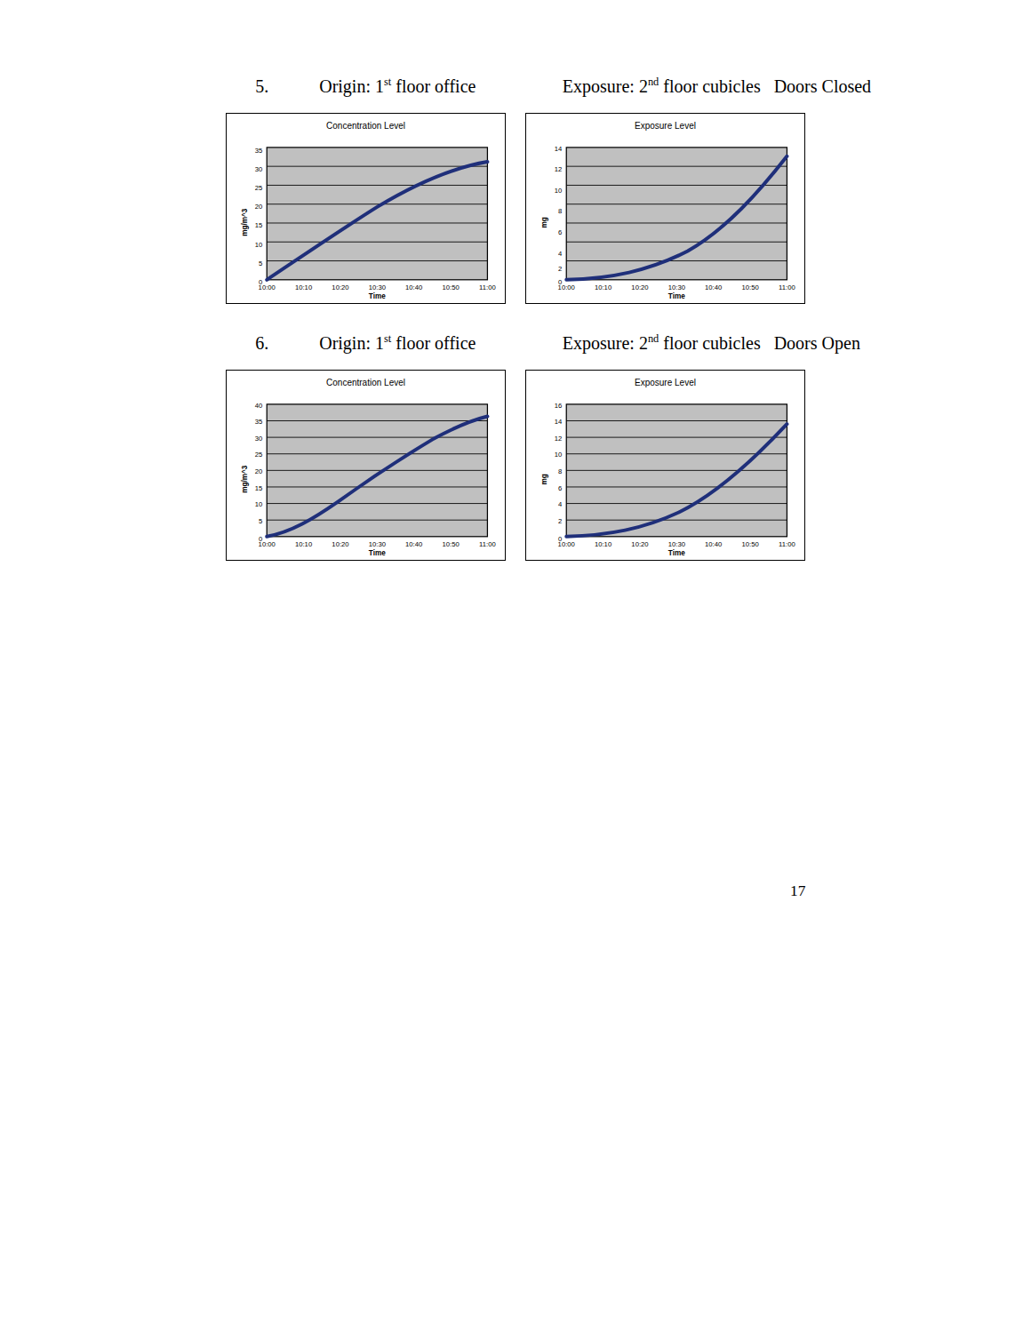5. Origin: 1st floor office Exposure: 2nd floor cubicles Doors Closed
Concentration Level
35 30 25 20 15 10 5 5 5 5 5 5 5 0 mg/m^3 10:00 10:10 10:20 10:30 10:40 10:50 11:00 Time
Exposure Level
14 12 10 8 6 4 2 0 mg 10:00 10:10 10:20 10:30 10:40 10:50 11:00 Time
6. Origin: 1st floor office Exposure: 2nd floor cubicles Doors Open
Concentration Level
40 35 30 25 20 15 10 5 0 mg/m^3 10:00 10:10 10:20 10:30 10:40 10:50 11:00 Time
Exposure Level
16 14 12 10 8 6 4 2 0 mg 10:00 10:10 10:20 10:30 10:40 10:50 11:00 Time
17